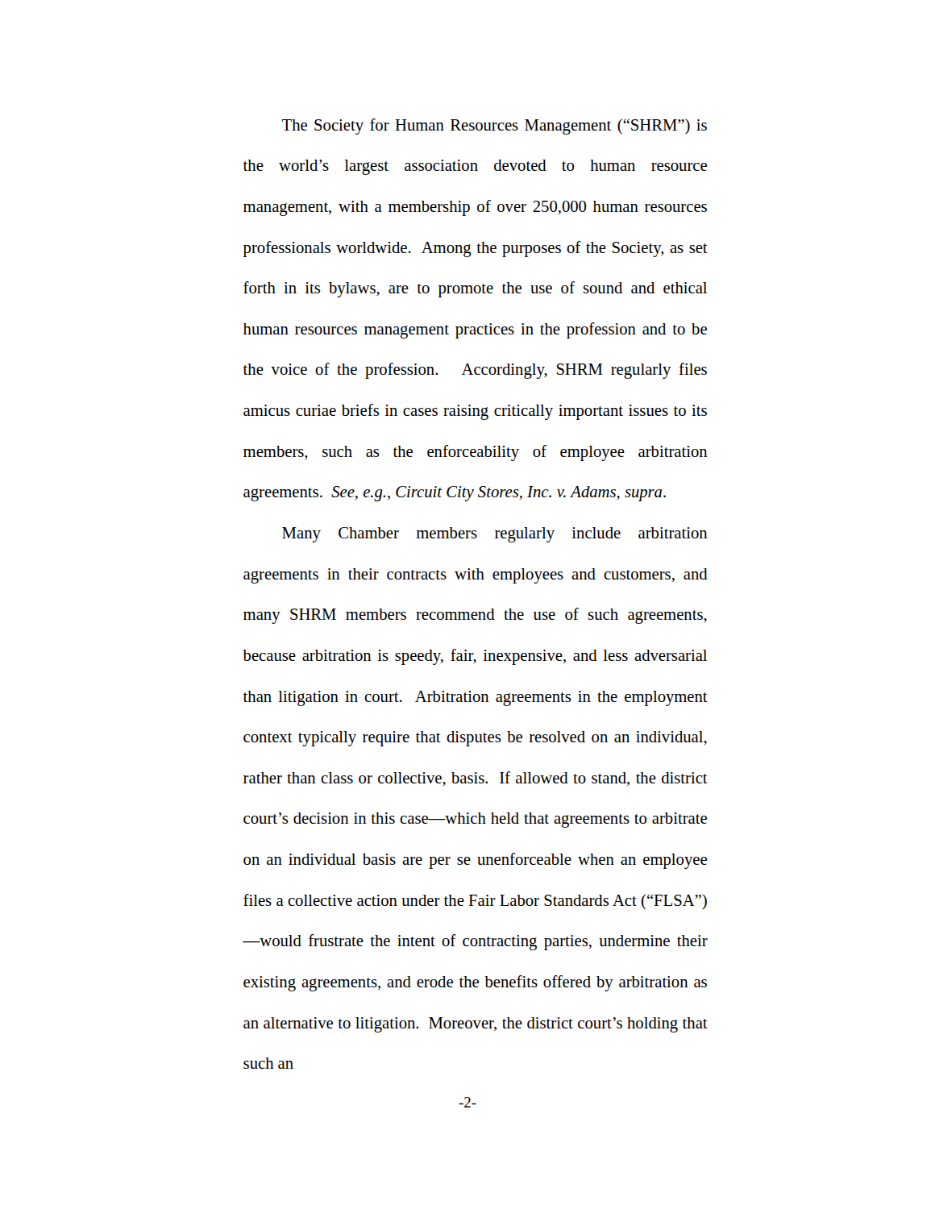The Society for Human Resources Management (“SHRM”) is the world’s largest association devoted to human resource management, with a membership of over 250,000 human resources professionals worldwide. Among the purposes of the Society, as set forth in its bylaws, are to promote the use of sound and ethical human resources management practices in the profession and to be the voice of the profession. Accordingly, SHRM regularly files amicus curiae briefs in cases raising critically important issues to its members, such as the enforceability of employee arbitration agreements. See, e.g., Circuit City Stores, Inc. v. Adams, supra.
Many Chamber members regularly include arbitration agreements in their contracts with employees and customers, and many SHRM members recommend the use of such agreements, because arbitration is speedy, fair, inexpensive, and less adversarial than litigation in court. Arbitration agreements in the employment context typically require that disputes be resolved on an individual, rather than class or collective, basis. If allowed to stand, the district court’s decision in this case—which held that agreements to arbitrate on an individual basis are per se unenforceable when an employee files a collective action under the Fair Labor Standards Act (“FLSA”)—would frustrate the intent of contracting parties, undermine their existing agreements, and erode the benefits offered by arbitration as an alternative to litigation. Moreover, the district court’s holding that such an
-2-